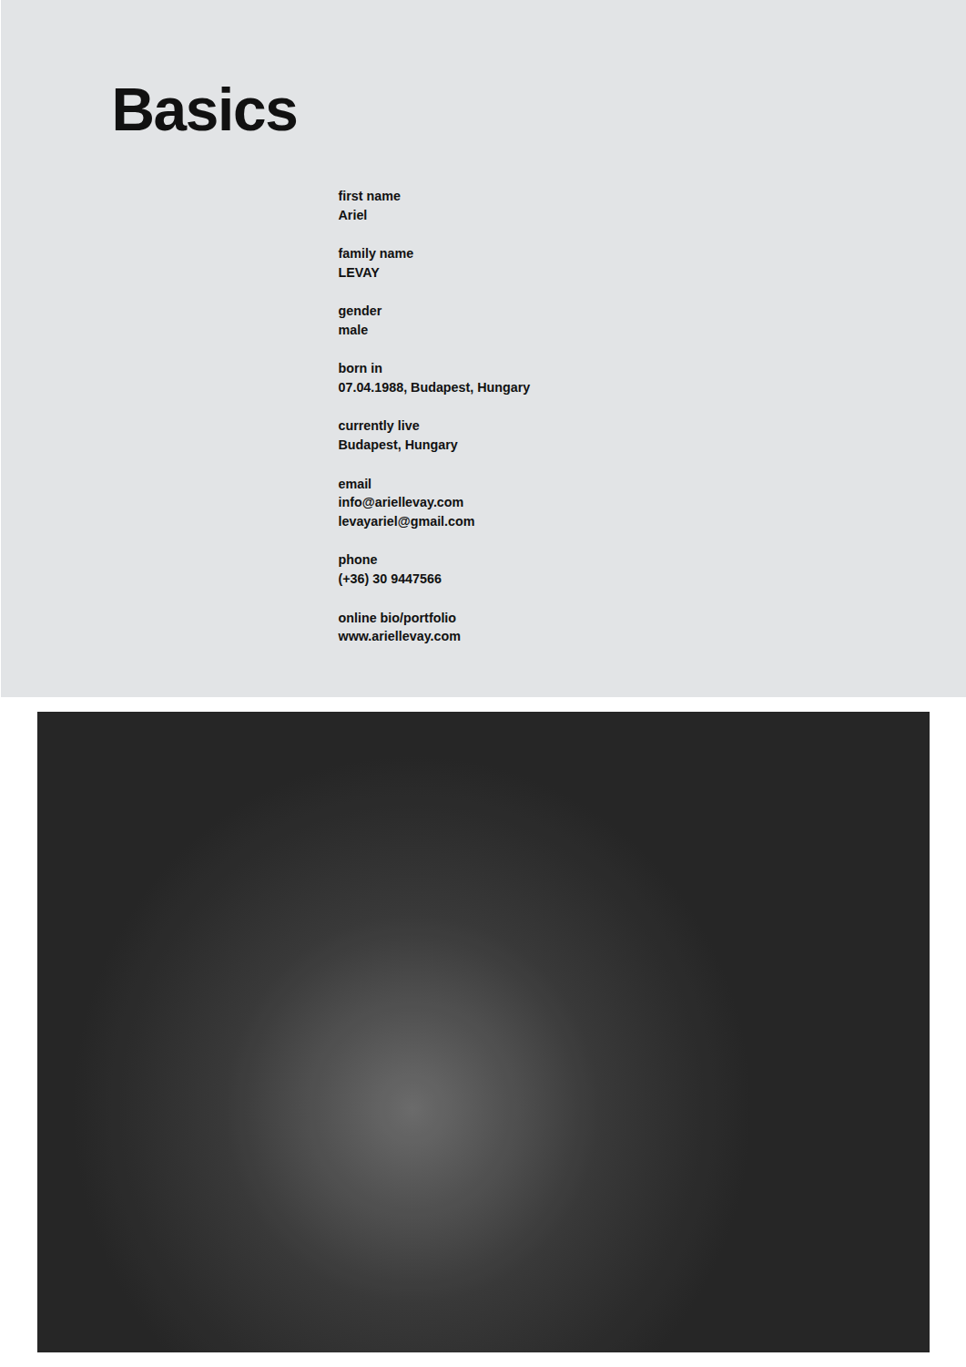Basics
first name
Ariel
family name
LEVAY
gender
male
born in
07.04.1988, Budapest, Hungary
currently live
Budapest, Hungary
email
info@ariellevay.com
levayariel@gmail.com
phone
(+36) 30 9447566
online bio/portfolio
www.ariellevay.com
Portrait